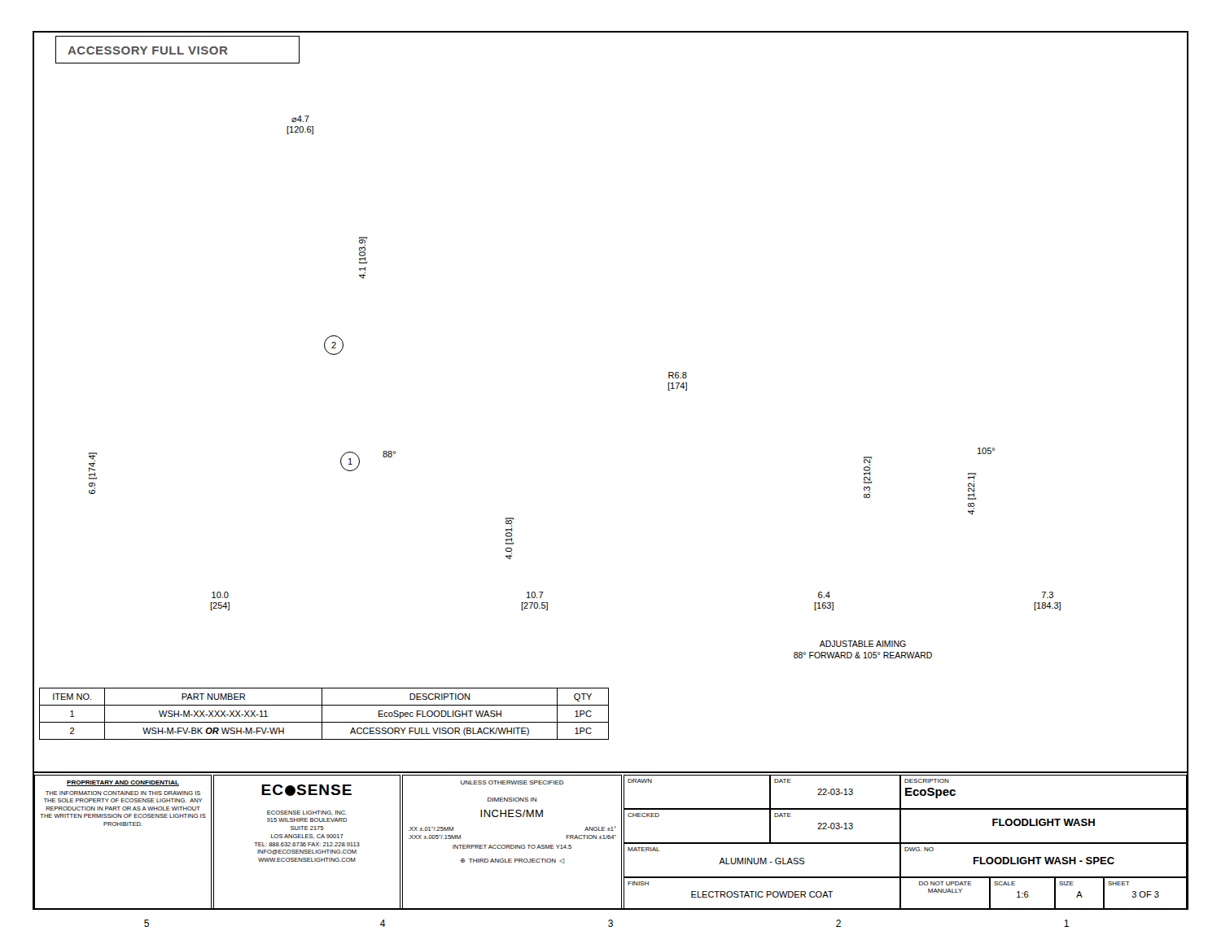ACCESSORY FULL VISOR
4.7 [120.6]
4.1 [103.9]
2
6.9 [174.4]
10.0 [254]
1
88
10.7 [270.5]
4.0 [101.8]
R6.8 [174]
8.3 [210.2]
6.4 [163]
ADJUSTABLE AIMING
88 FORWARD & 105 REARWARD
105
4.8 [122.1]
7.3 [184.3]
| ITEM NO. | PART NUMBER | DESCRIPTION | QTY |
| --- | --- | --- | --- |
| 1 | WSH-M-XX-XXX-XX-XX-11 | EcoSpec FLOODLIGHT WASH | 1PC |
| 2 | WSH-M-FV-BK OR WSH-M-FV-WH | ACCESSORY FULL VISOR (BLACK/WHITE) | 1PC |
PROPRIETARY AND CONFIDENTIAL THE INFORMATION CONTAINED IN THIS DRAWING IS THE SOLE PROPERTY OF ECOSENSE LIGHTING. ANY REPRODUCTION IN PART OR AS A WHOLE WITHOUT THE WRITTEN PERMISSION OF ECOSENSE LIGHTING IS PROHIBITED.
EC SENSE
ECOSENSE LIGHTING, INC.
915 WILSHIRE BOULEVARD
SUITE 2175
LOS ANGELES, CA 90017
TEL: 888.632.6736 FAX: 212.228.9113
INFO@ECOSENSELIGHTING.COM
WWW.ECOSENSELIGHTING.COM
UNLESS OTHERWISE SPECIFIED DIMENSIONS IN INCHES/MM
.XX ±.01"/.25MM ANGLE ±1°
.XXX ±.005"/.15MM FRACTION ±1/64"
INTERPRET ACCORDING TO ASME Y14.5
⊕ THIRD ANGLE PROJECTION ◁
DRAWN
DATE 22-03-13
DESCRIPTION EcoSpec
CHECKED
DATE 22-03-13
FLOODLIGHT WASH
MATERIAL ALUMINUM - GLASS
DWG. NO FLOODLIGHT WASH - SPEC
FINISH ELECTROSTATIC POWDER COAT
DO NOT UPDATE
MANUALLY
SCALE 1:6
SIZE A
SHEET 3 OF 3
5
4
3
2
1